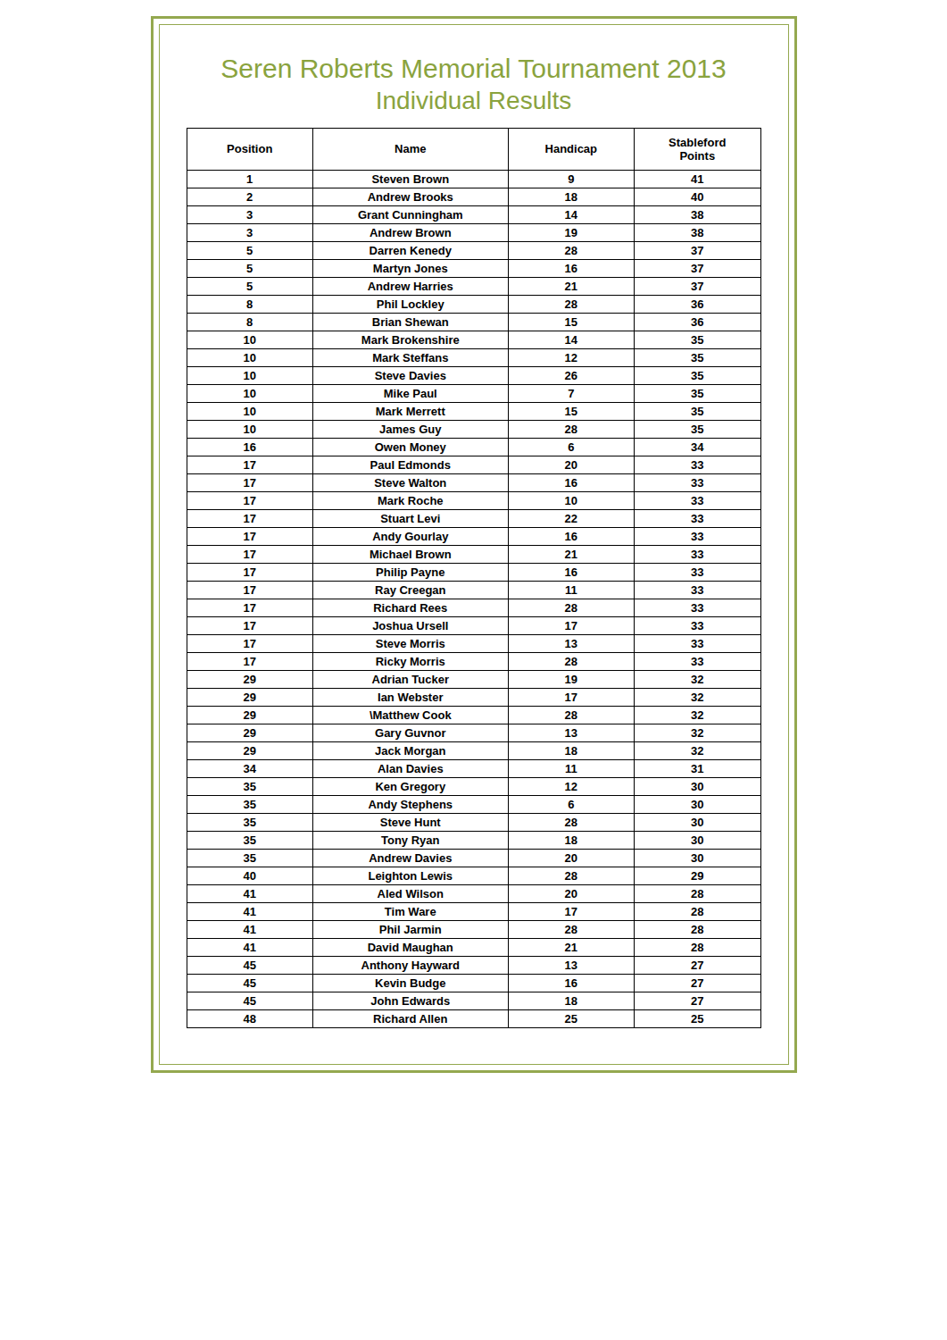Seren Roberts Memorial Tournament 2013
Individual Results
| Position | Name | Handicap | Stableford Points |
| --- | --- | --- | --- |
| 1 | Steven Brown | 9 | 41 |
| 2 | Andrew Brooks | 18 | 40 |
| 3 | Grant Cunningham | 14 | 38 |
| 3 | Andrew Brown | 19 | 38 |
| 5 | Darren Kenedy | 28 | 37 |
| 5 | Martyn Jones | 16 | 37 |
| 5 | Andrew Harries | 21 | 37 |
| 8 | Phil Lockley | 28 | 36 |
| 8 | Brian Shewan | 15 | 36 |
| 10 | Mark Brokenshire | 14 | 35 |
| 10 | Mark Steffans | 12 | 35 |
| 10 | Steve Davies | 26 | 35 |
| 10 | Mike Paul | 7 | 35 |
| 10 | Mark Merrett | 15 | 35 |
| 10 | James Guy | 28 | 35 |
| 16 | Owen Money | 6 | 34 |
| 17 | Paul Edmonds | 20 | 33 |
| 17 | Steve Walton | 16 | 33 |
| 17 | Mark Roche | 10 | 33 |
| 17 | Stuart Levi | 22 | 33 |
| 17 | Andy Gourlay | 16 | 33 |
| 17 | Michael Brown | 21 | 33 |
| 17 | Philip Payne | 16 | 33 |
| 17 | Ray Creegan | 11 | 33 |
| 17 | Richard Rees | 28 | 33 |
| 17 | Joshua Ursell | 17 | 33 |
| 17 | Steve Morris | 13 | 33 |
| 17 | Ricky Morris | 28 | 33 |
| 29 | Adrian Tucker | 19 | 32 |
| 29 | Ian Webster | 17 | 32 |
| 29 | \Matthew Cook | 28 | 32 |
| 29 | Gary Guvnor | 13 | 32 |
| 29 | Jack Morgan | 18 | 32 |
| 34 | Alan Davies | 11 | 31 |
| 35 | Ken Gregory | 12 | 30 |
| 35 | Andy Stephens | 6 | 30 |
| 35 | Steve Hunt | 28 | 30 |
| 35 | Tony Ryan | 18 | 30 |
| 35 | Andrew Davies | 20 | 30 |
| 40 | Leighton Lewis | 28 | 29 |
| 41 | Aled Wilson | 20 | 28 |
| 41 | Tim Ware | 17 | 28 |
| 41 | Phil Jarmin | 28 | 28 |
| 41 | David Maughan | 21 | 28 |
| 45 | Anthony Hayward | 13 | 27 |
| 45 | Kevin Budge | 16 | 27 |
| 45 | John Edwards | 18 | 27 |
| 48 | Richard Allen | 25 | 25 |